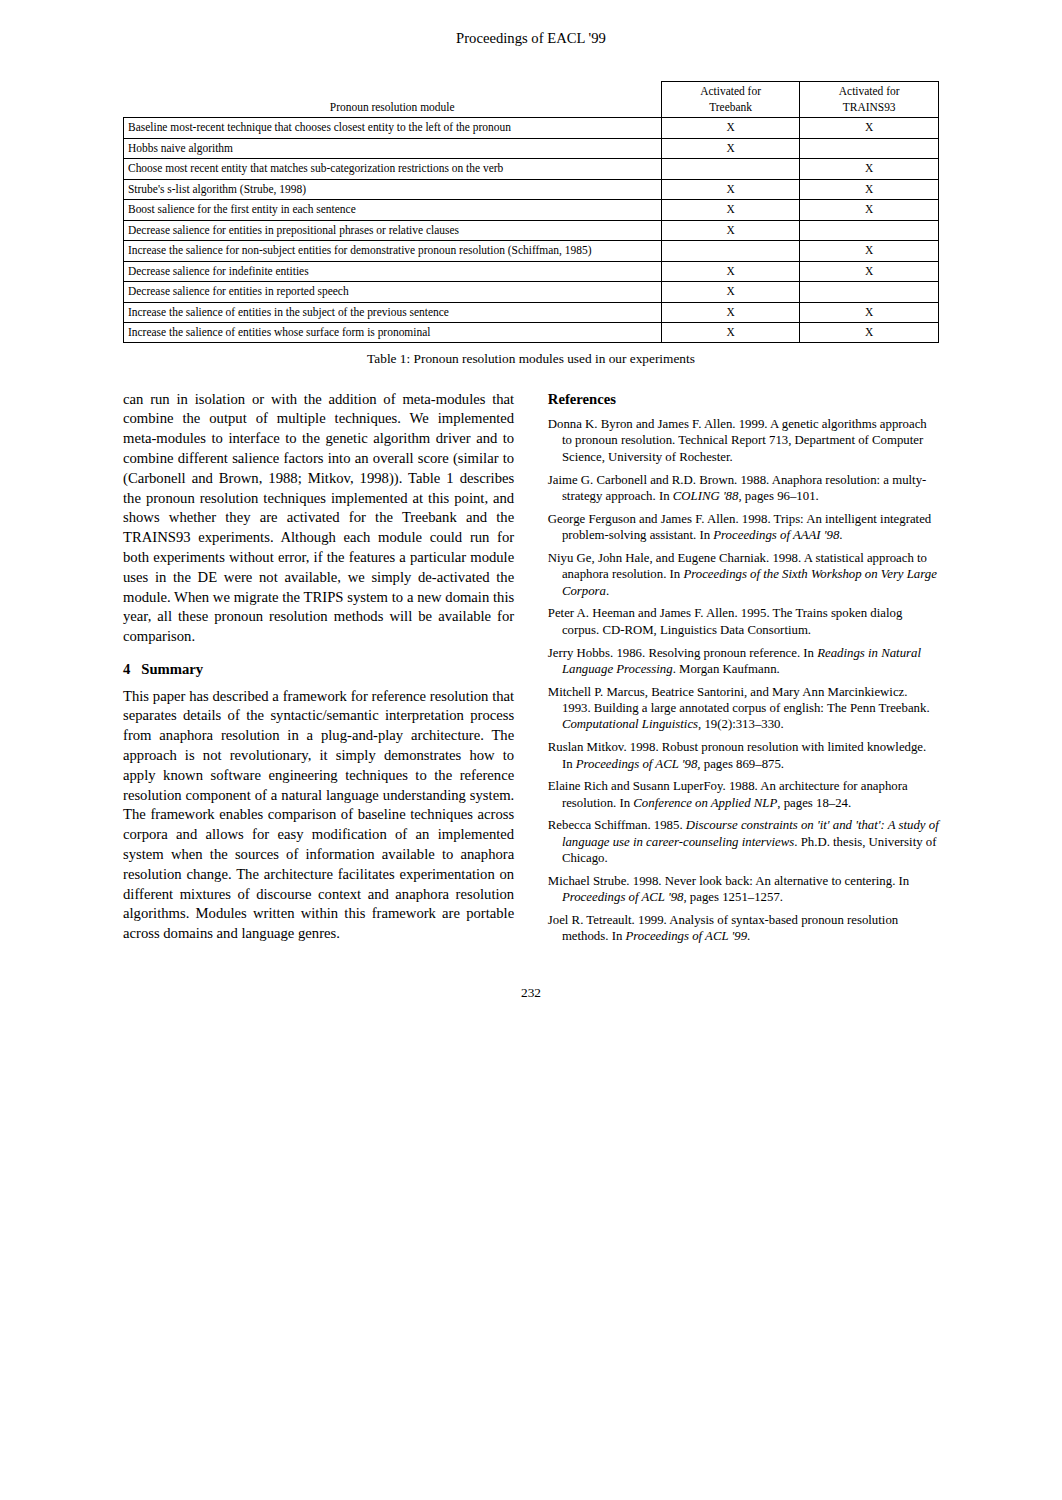Proceedings of EACL '99
| Pronoun resolution module | Activated for Treebank | Activated for TRAINS93 |
| --- | --- | --- |
| Baseline most-recent technique that chooses closest entity to the left of the pronoun | X | X |
| Hobbs naive algorithm | X | |
| Choose most recent entity that matches sub-categorization restrictions on the verb | | X |
| Strube's s-list algorithm (Strube, 1998) | X | X |
| Boost salience for the first entity in each sentence | X | X |
| Decrease salience for entities in prepositional phrases or relative clauses | X | |
| Increase the salience for non-subject entities for demonstrative pronoun resolution (Schiffman, 1985) | | X |
| Decrease salience for indefinite entities | X | X |
| Decrease salience for entities in reported speech | X | |
| Increase the salience of entities in the subject of the previous sentence | X | X |
| Increase the salience of entities whose surface form is pronominal | X | X |
Table 1: Pronoun resolution modules used in our experiments
can run in isolation or with the addition of meta-modules that combine the output of multiple techniques. We implemented meta-modules to interface to the genetic algorithm driver and to combine different salience factors into an overall score (similar to (Carbonell and Brown, 1988; Mitkov, 1998)). Table 1 describes the pronoun resolution techniques implemented at this point, and shows whether they are activated for the Treebank and the TRAINS93 experiments. Although each module could run for both experiments without error, if the features a particular module uses in the DE were not available, we simply de-activated the module. When we migrate the TRIPS system to a new domain this year, all these pronoun resolution methods will be available for comparison.
4 Summary
This paper has described a framework for reference resolution that separates details of the syntactic/semantic interpretation process from anaphora resolution in a plug-and-play architecture. The approach is not revolutionary, it simply demonstrates how to apply known software engineering techniques to the reference resolution component of a natural language understanding system. The framework enables comparison of baseline techniques across corpora and allows for easy modification of an implemented system when the sources of information available to anaphora resolution change. The architecture facilitates experimentation on different mixtures of discourse context and anaphora resolution algorithms. Modules written within this framework are portable across domains and language genres.
References
Donna K. Byron and James F. Allen. 1999. A genetic algorithms approach to pronoun resolution. Technical Report 713, Department of Computer Science, University of Rochester.
Jaime G. Carbonell and R.D. Brown. 1988. Anaphora resolution: a multy-strategy approach. In COLING '88, pages 96–101.
George Ferguson and James F. Allen. 1998. Trips: An intelligent integrated problem-solving assistant. In Proceedings of AAAI '98.
Niyu Ge, John Hale, and Eugene Charniak. 1998. A statistical approach to anaphora resolution. In Proceedings of the Sixth Workshop on Very Large Corpora.
Peter A. Heeman and James F. Allen. 1995. The Trains spoken dialog corpus. CD-ROM, Linguistics Data Consortium.
Jerry Hobbs. 1986. Resolving pronoun reference. In Readings in Natural Language Processing. Morgan Kaufmann.
Mitchell P. Marcus, Beatrice Santorini, and Mary Ann Marcinkiewicz. 1993. Building a large annotated corpus of english: The Penn Treebank. Computational Linguistics, 19(2):313–330.
Ruslan Mitkov. 1998. Robust pronoun resolution with limited knowledge. In Proceedings of ACL '98, pages 869–875.
Elaine Rich and Susann LuperFoy. 1988. An architecture for anaphora resolution. In Conference on Applied NLP, pages 18–24.
Rebecca Schiffman. 1985. Discourse constraints on 'it' and 'that': A study of language use in career-counseling interviews. Ph.D. thesis, University of Chicago.
Michael Strube. 1998. Never look back: An alternative to centering. In Proceedings of ACL '98, pages 1251–1257.
Joel R. Tetreault. 1999. Analysis of syntax-based pronoun resolution methods. In Proceedings of ACL '99.
232